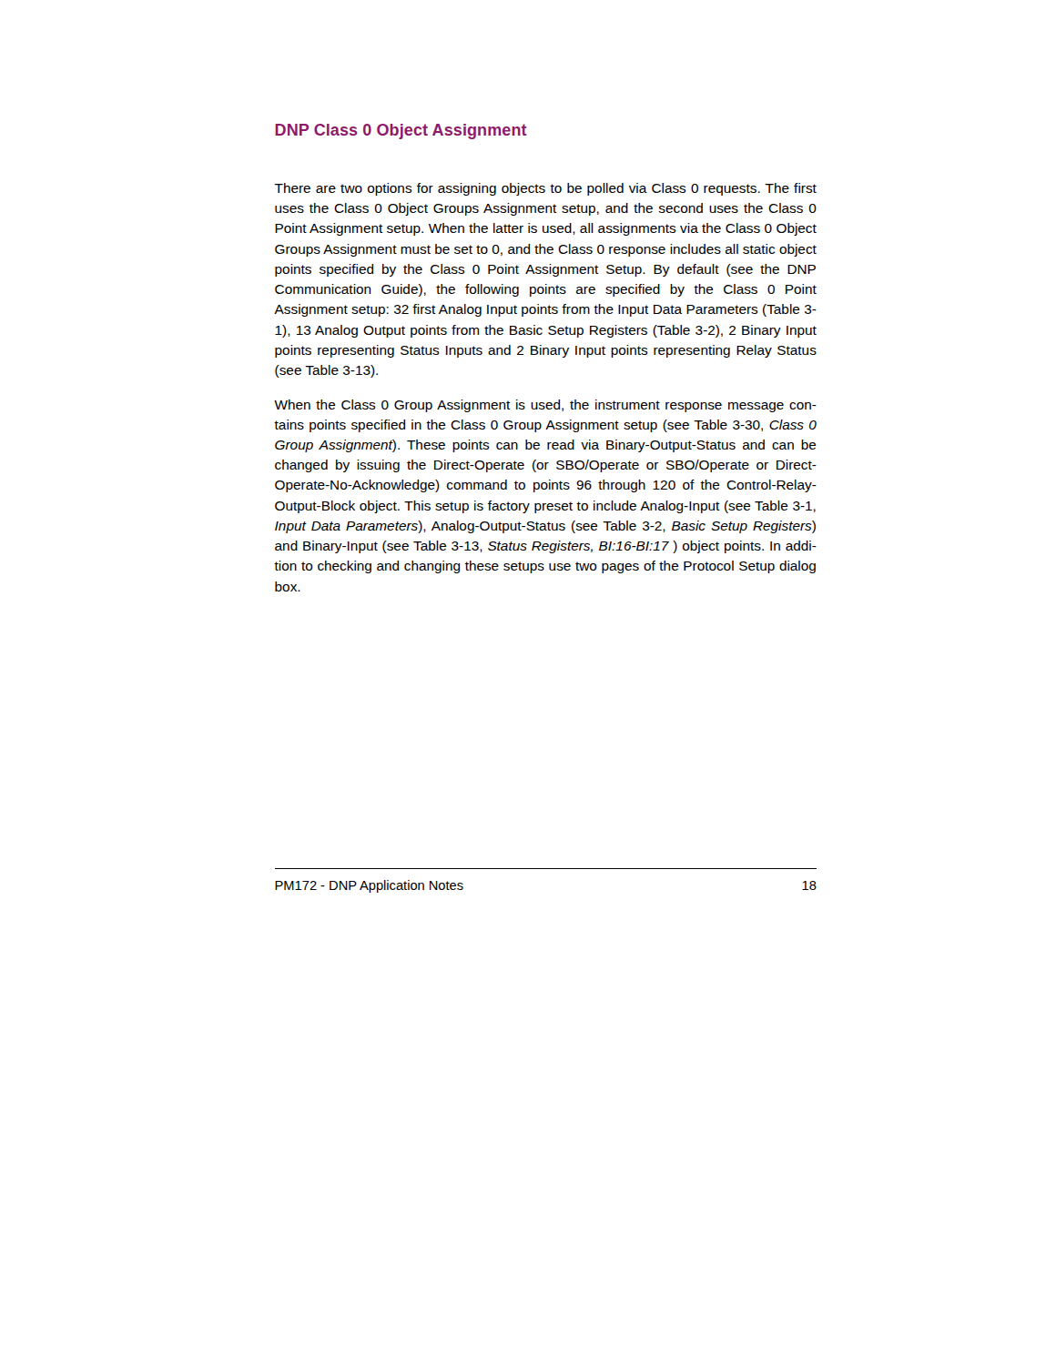DNP Class 0 Object Assignment
There are two options for assigning objects to be polled via Class 0 requests. The first uses the Class 0 Object Groups Assignment setup, and the second uses the Class 0 Point Assignment setup. When the latter is used, all assignments via the Class 0 Object Groups Assignment must be set to 0, and the Class 0 response includes all static object points specified by the Class 0 Point Assignment Setup. By default (see the DNP Communication Guide), the following points are specified by the Class 0 Point Assignment setup: 32 first Analog Input points from the Input Data Parameters (Table 3-1), 13 Analog Output points from the Basic Setup Registers (Table 3-2), 2 Binary Input points representing Status Inputs and 2 Binary Input points representing Relay Status (see Table 3-13).
When the Class 0 Group Assignment is used, the instrument response message contains points specified in the Class 0 Group Assignment setup (see Table 3-30, Class 0 Group Assignment). These points can be read via Binary-Output-Status and can be changed by issuing the Direct-Operate (or SBO/Operate or SBO/Operate or Direct-Operate-No-Acknowledge) command to points 96 through 120 of the Control-Relay-Output-Block object. This setup is factory preset to include Analog-Input (see Table 3-1, Input Data Parameters), Analog-Output-Status (see Table 3-2, Basic Setup Registers) and Binary-Input (see Table 3-13, Status Registers, BI:16-BI:17 ) object points. In addition to checking and changing these setups use two pages of the Protocol Setup dialog box.
PM172 - DNP Application Notes 18